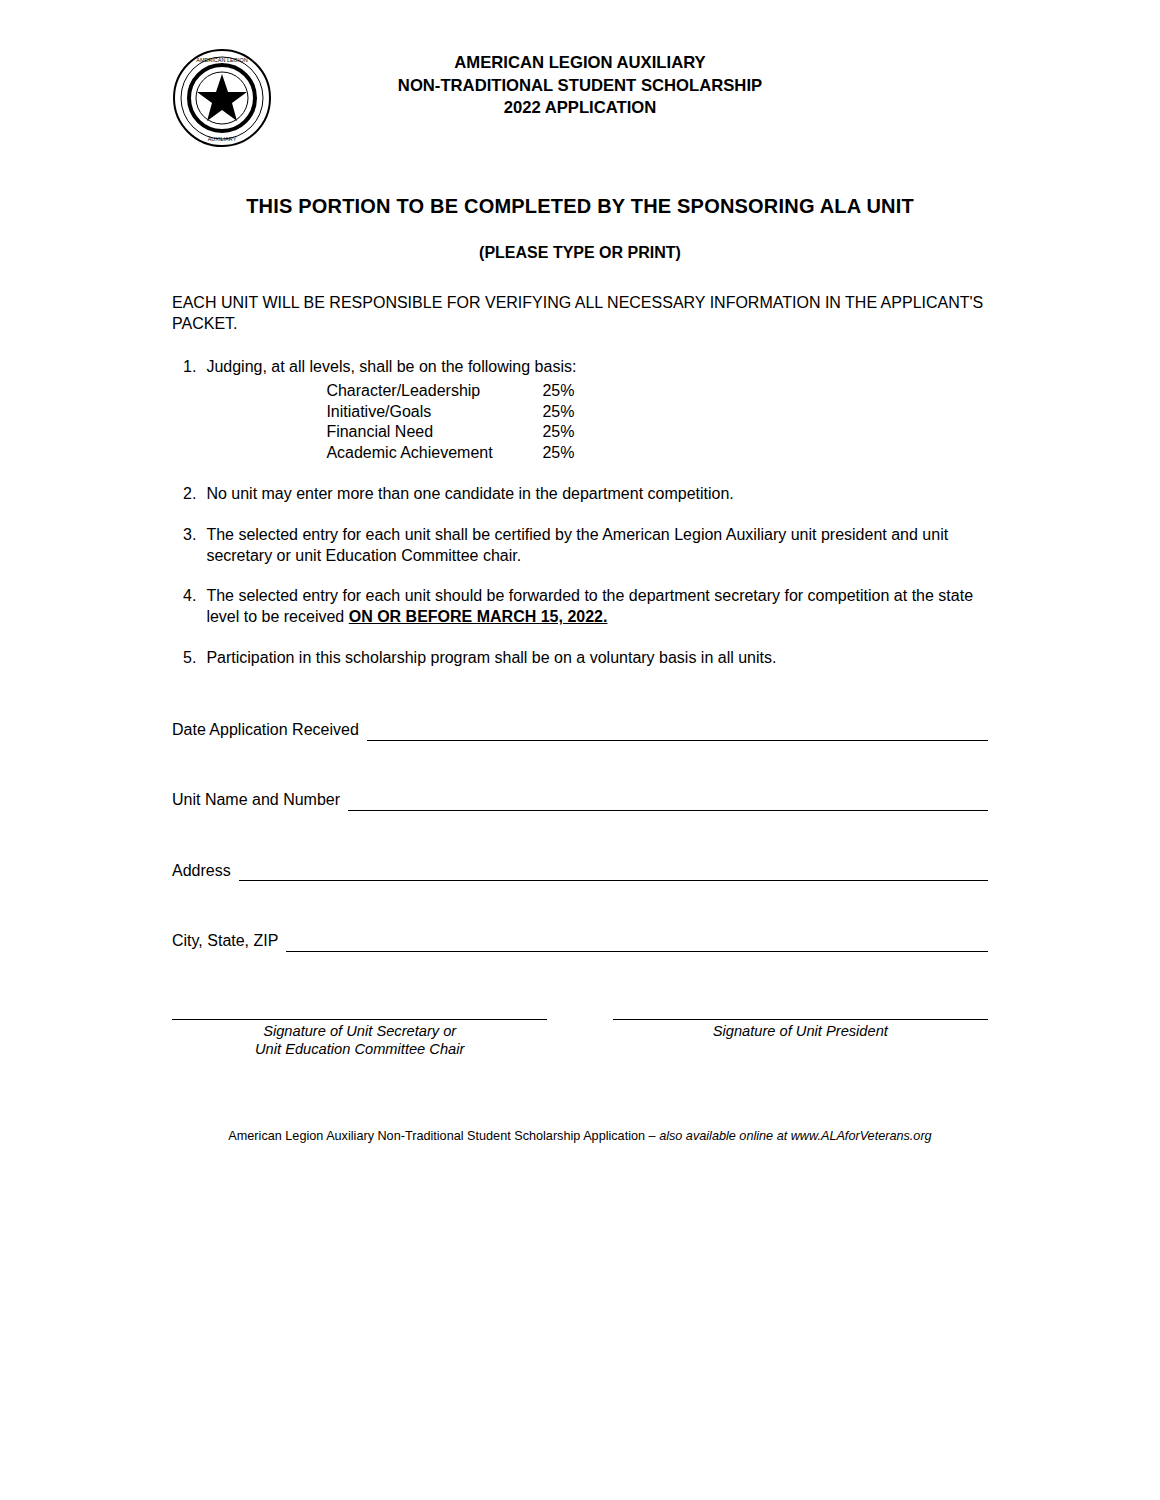AMERICAN LEGION AUXILIARY
AMERICAN LEGION AUXILIARY
NON-TRADITIONAL STUDENT SCHOLARSHIP
2022 APPLICATION
THIS PORTION TO BE COMPLETED BY THE SPONSORING ALA UNIT
(PLEASE TYPE OR PRINT)
Each unit will be responsible for verifying all necessary information in the applicant's packet.
Judging, at all levels, shall be on the following basis:
Character/Leadership 25%
Initiative/Goals 25%
Financial Need 25%
Academic Achievement 25%
No unit may enter more than one candidate in the department competition.
The selected entry for each unit shall be certified by the American Legion Auxiliary unit president and unit secretary or unit Education Committee chair.
The selected entry for each unit should be forwarded to the department secretary for competition at the state level to be received ON OR BEFORE MARCH 15, 2022.
Participation in this scholarship program shall be on a voluntary basis in all units.
Date Application Received
Unit Name and Number
Address
City, State, ZIP
Signature of Unit Secretary or
Unit Education Committee Chair
Signature of Unit President
American Legion Auxiliary Non-Traditional Student Scholarship Application – also available online at www.ALAforVeterans.org